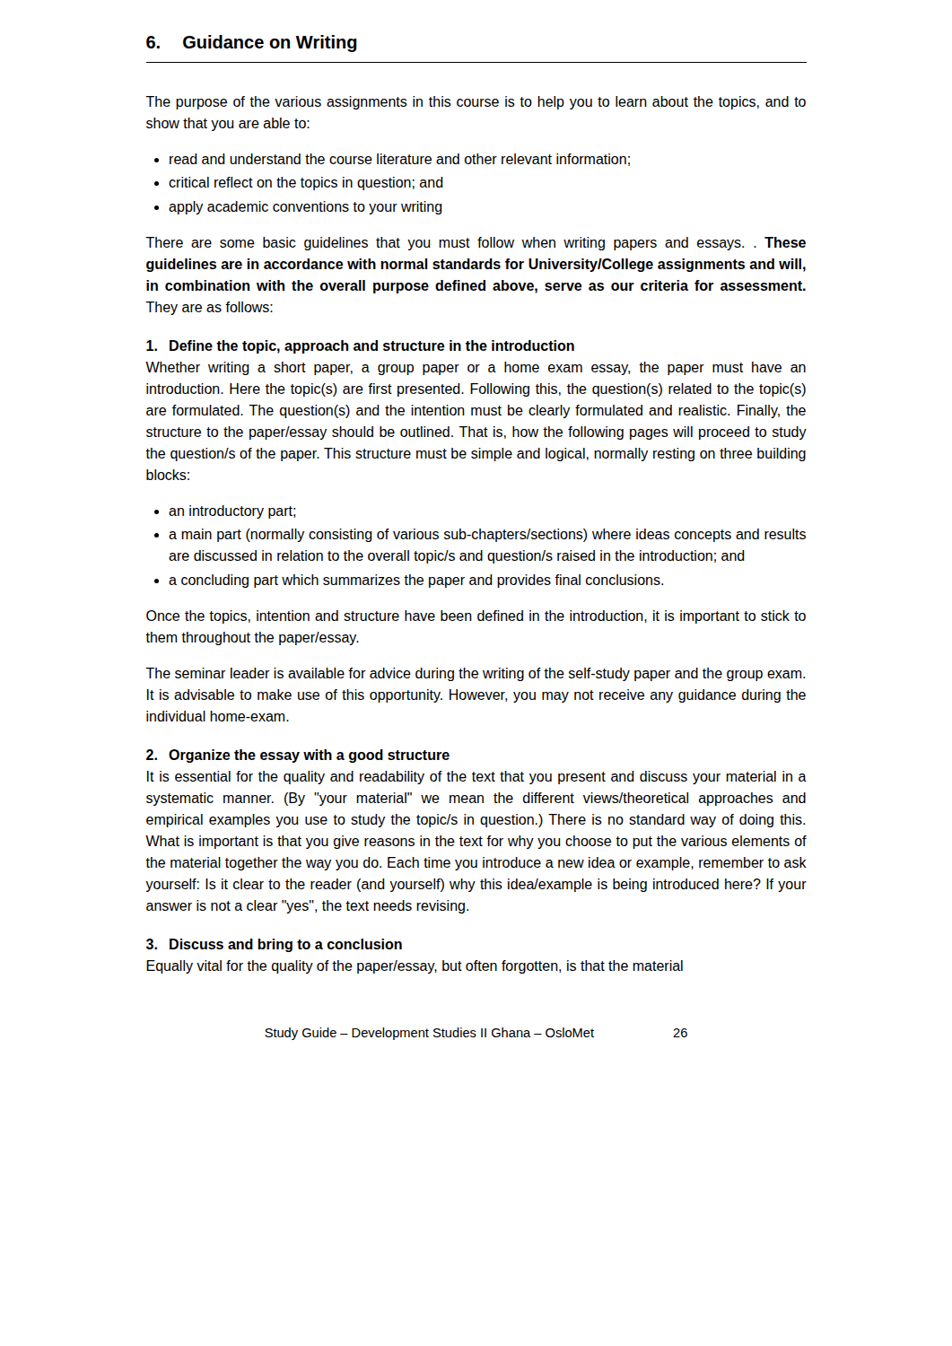6. Guidance on Writing
The purpose of the various assignments in this course is to help you to learn about the topics, and to show that you are able to:
read and understand the course literature and other relevant information;
critical reflect on the topics in question; and
apply academic conventions to your writing
There are some basic guidelines that you must follow when writing papers and essays. . These guidelines are in accordance with normal standards for University/College assignments and will, in combination with the overall purpose defined above, serve as our criteria for assessment. They are as follows:
1. Define the topic, approach and structure in the introduction
Whether writing a short paper, a group paper or a home exam essay, the paper must have an introduction. Here the topic(s) are first presented. Following this, the question(s) related to the topic(s) are formulated. The question(s) and the intention must be clearly formulated and realistic. Finally, the structure to the paper/essay should be outlined. That is, how the following pages will proceed to study the question/s of the paper. This structure must be simple and logical, normally resting on three building blocks:
an introductory part;
a main part (normally consisting of various sub-chapters/sections) where ideas concepts and results are discussed in relation to the overall topic/s and question/s raised in the introduction; and
a concluding part which summarizes the paper and provides final conclusions.
Once the topics, intention and structure have been defined in the introduction, it is important to stick to them throughout the paper/essay.
The seminar leader is available for advice during the writing of the self-study paper and the group exam. It is advisable to make use of this opportunity. However, you may not receive any guidance during the individual home-exam.
2. Organize the essay with a good structure
It is essential for the quality and readability of the text that you present and discuss your material in a systematic manner. (By "your material" we mean the different views/theoretical approaches and empirical examples you use to study the topic/s in question.) There is no standard way of doing this. What is important is that you give reasons in the text for why you choose to put the various elements of the material together the way you do. Each time you introduce a new idea or example, remember to ask yourself: Is it clear to the reader (and yourself) why this idea/example is being introduced here? If your answer is not a clear "yes", the text needs revising.
3. Discuss and bring to a conclusion
Equally vital for the quality of the paper/essay, but often forgotten, is that the material
Study Guide – Development Studies II Ghana – OsloMet 26